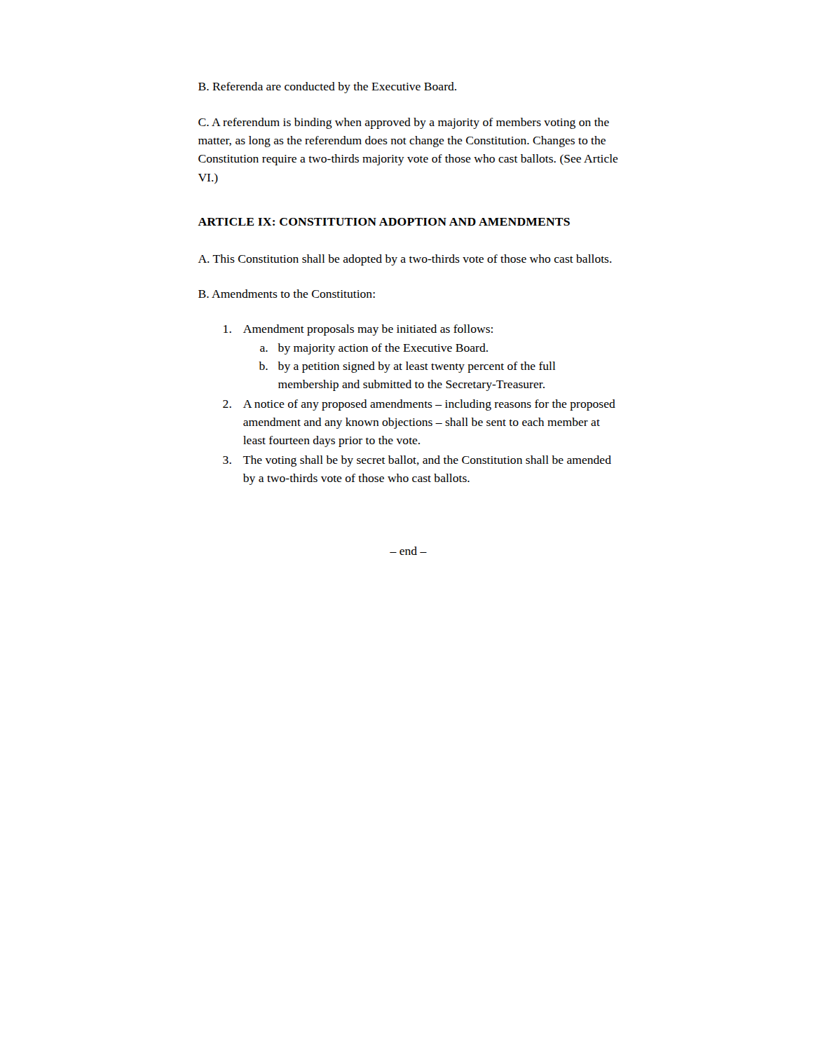B. Referenda are conducted by the Executive Board.
C. A referendum is binding when approved by a majority of members voting on the matter, as long as the referendum does not change the Constitution. Changes to the Constitution require a two-thirds majority vote of those who cast ballots. (See Article VI.)
ARTICLE IX: CONSTITUTION ADOPTION AND AMENDMENTS
A. This Constitution shall be adopted by a two-thirds vote of those who cast ballots.
B. Amendments to the Constitution:
Amendment proposals may be initiated as follows:
by majority action of the Executive Board.
by a petition signed by at least twenty percent of the full membership and submitted to the Secretary-Treasurer.
A notice of any proposed amendments – including reasons for the proposed amendment and any known objections – shall be sent to each member at least fourteen days prior to the vote.
The voting shall be by secret ballot, and the Constitution shall be amended by a two-thirds vote of those who cast ballots.
– end –